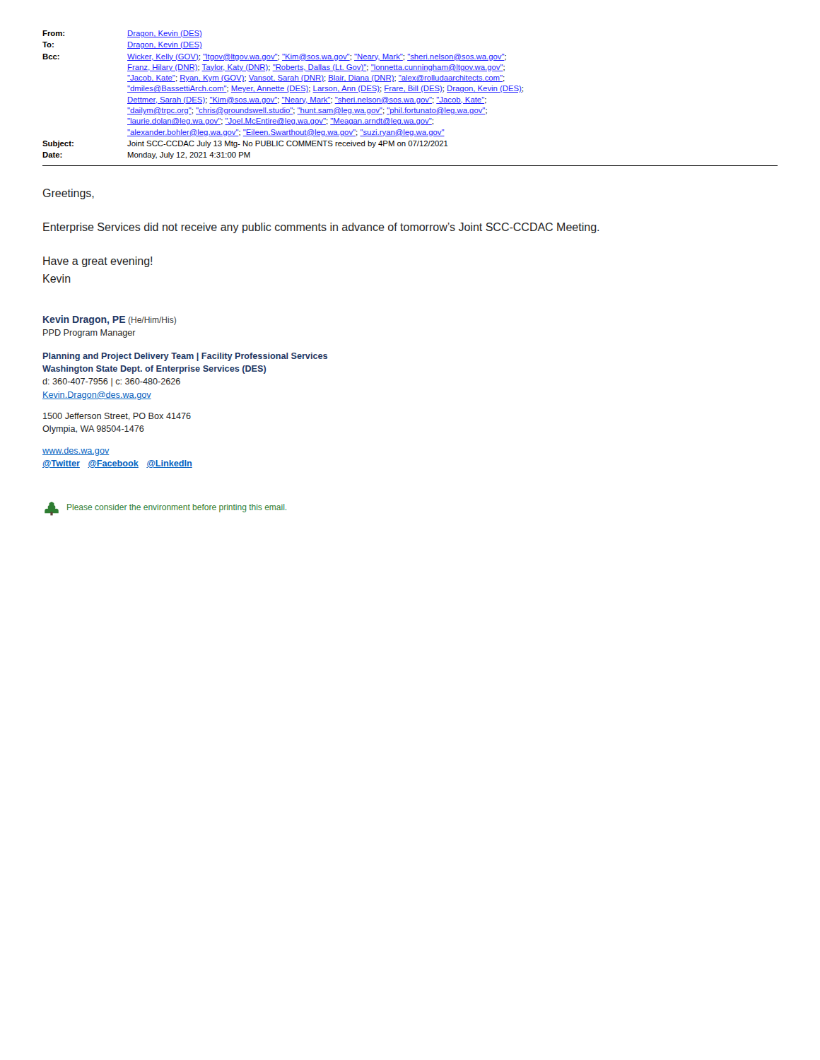| From: | Dragon, Kevin (DES) |
| To: | Dragon, Kevin (DES) |
| Bcc: | Wicker, Kelly (GOV) ; "ltgov@ltgov.wa.gov" ; "Kim@sos.wa.gov" ; "Neary, Mark" ; "sheri.nelson@sos.wa.gov" ; Franz, Hilary (DNR) ; Taylor, Katy (DNR) ; "Roberts, Dallas (Lt. Gov)" ; "lonnetta.cunningham@ltgov.wa.gov" ; "Jacob, Kate" ; Ryan, Kym (GOV) ; Vansot, Sarah (DNR) ; Blair, Diana (DNR) ; "alex@rolludaarchitects.com" ; "dmiles@BassettiArch.com" ; Meyer, Annette (DES) ; Larson, Ann (DES) ; Frare, Bill (DES) ; Dragon, Kevin (DES) ; Dettmer, Sarah (DES) ; "Kim@sos.wa.gov" ; "Neary, Mark" ; "sheri.nelson@sos.wa.gov" ; "Jacob, Kate" ; "dailym@trpc.org" ; "chris@groundswell.studio" ; "hunt.sam@leg.wa.gov" ; "phil.fortunato@leg.wa.gov" ; "laurie.dolan@leg.wa.gov" ; "Joel.McEntire@leg.wa.gov" ; "Meagan.arndt@leg.wa.gov" ; "alexander.bohler@leg.wa.gov" ; "Eileen.Swarthout@leg.wa.gov" ; "suzi.ryan@leg.wa.gov" |
| Subject: | Joint SCC-CCDAC July 13 Mtg- No PUBLIC COMMENTS received by 4PM on 07/12/2021 |
| Date: | Monday, July 12, 2021 4:31:00 PM |
Greetings,
Enterprise Services did not receive any public comments in advance of tomorrow’s Joint SCC-CCDAC Meeting.
Have a great evening!
Kevin
Kevin Dragon, PE (He/Him/His)
PPD Program Manager
Planning and Project Delivery Team | Facility Professional Services
Washington State Dept. of Enterprise Services (DES)
d: 360-407-7956 | c: 360-480-2626
Kevin.Dragon@des.wa.gov
1500 Jefferson Street, PO Box 41476
Olympia, WA 98504-1476
www.des.wa.gov
@Twitter @Facebook @LinkedIn
Please consider the environment before printing this email.